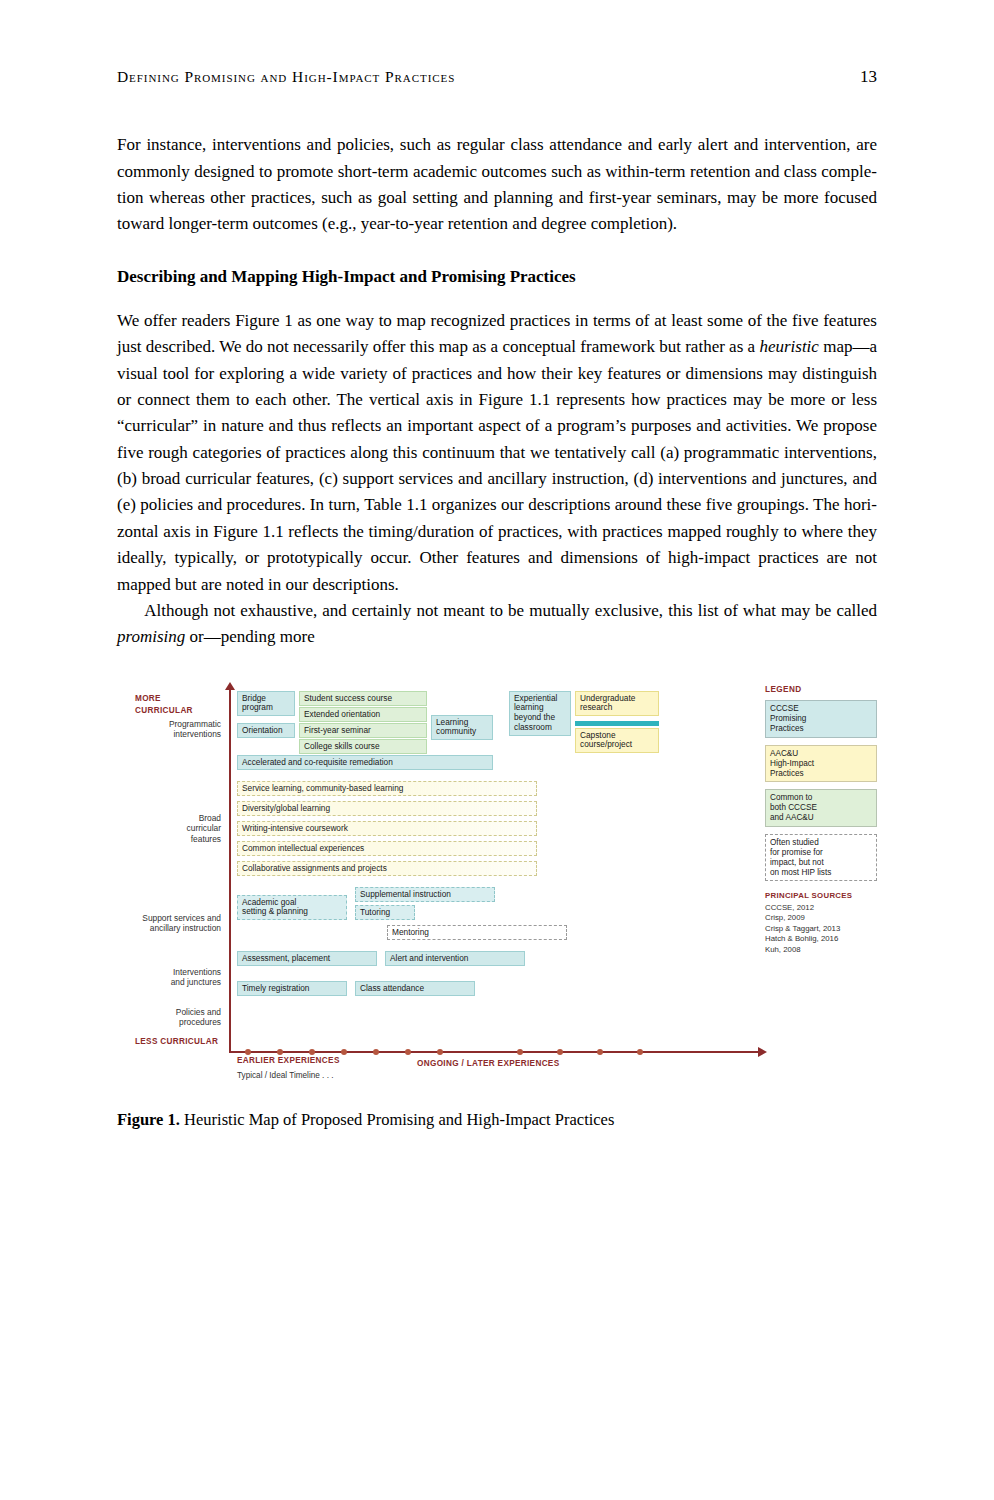Defining Promising and High-Impact Practices
13
For instance, interventions and policies, such as regular class attendance and early alert and intervention, are commonly designed to promote short-term academic outcomes such as within-term retention and class completion whereas other practices, such as goal setting and planning and first-year seminars, may be more focused toward longer-term outcomes (e.g., year-to-year retention and degree completion).
Describing and Mapping High-Impact and Promising Practices
We offer readers Figure 1 as one way to map recognized practices in terms of at least some of the five features just described. We do not necessarily offer this map as a conceptual framework but rather as a heuristic map—a visual tool for exploring a wide variety of practices and how their key features or dimensions may distinguish or connect them to each other. The vertical axis in Figure 1.1 represents how practices may be more or less “curricular” in nature and thus reflects an important aspect of a program’s purposes and activities. We propose five rough categories of practices along this continuum that we tentatively call (a) programmatic interventions, (b) broad curricular features, (c) support services and ancillary instruction, (d) interventions and junctures, and (e) policies and procedures. In turn, Table 1.1 organizes our descriptions around these five groupings. The horizontal axis in Figure 1.1 reflects the timing/duration of practices, with practices mapped roughly to where they ideally, typically, or prototypically occur. Other features and dimensions of high-impact practices are not mapped but are noted in our descriptions.
Although not exhaustive, and certainly not meant to be mutually exclusive, this list of what may be called promising or—pending more
MORE CURRICULAR
Programmatic
interventions
Broad
curricular
features
Support services and
ancillary instruction
Interventions
and junctures
Policies and
procedures
LESS CURRICULAR
Bridge
program
Student success course
Extended orientation
Orientation
First-year seminar
College skills course
Learning
community
Experiential
learning
beyond the
classroom
Undergraduate
research
Capstone
course/project
Accelerated and co-requisite remediation
Service learning, community-based learning
Diversity/global learning
Writing-intensive coursework
Common intellectual experiences
Collaborative assignments and projects
Academic goal
setting & planning
Supplemental instruction
Tutoring
Mentoring
Assessment, placement
Alert and intervention
Timely registration
Class attendance
LEGEND
CCCSE
Promising
Practices
AAC&U
High-Impact
Practices
Common to
both CCCSE
and AAC&U
Often studied
for promise for
impact, but not
on most HIP lists
PRINCIPAL SOURCES
CCCSE, 2012
Crisp, 2009
Crisp & Taggart, 2013
Hatch & Bohlig, 2016
Kuh, 2008
EARLIER EXPERIENCES Typical / Ideal Timeline . . .
ONGOING / LATER EXPERIENCES
Figure 1. Heuristic Map of Proposed Promising and High-Impact Practices